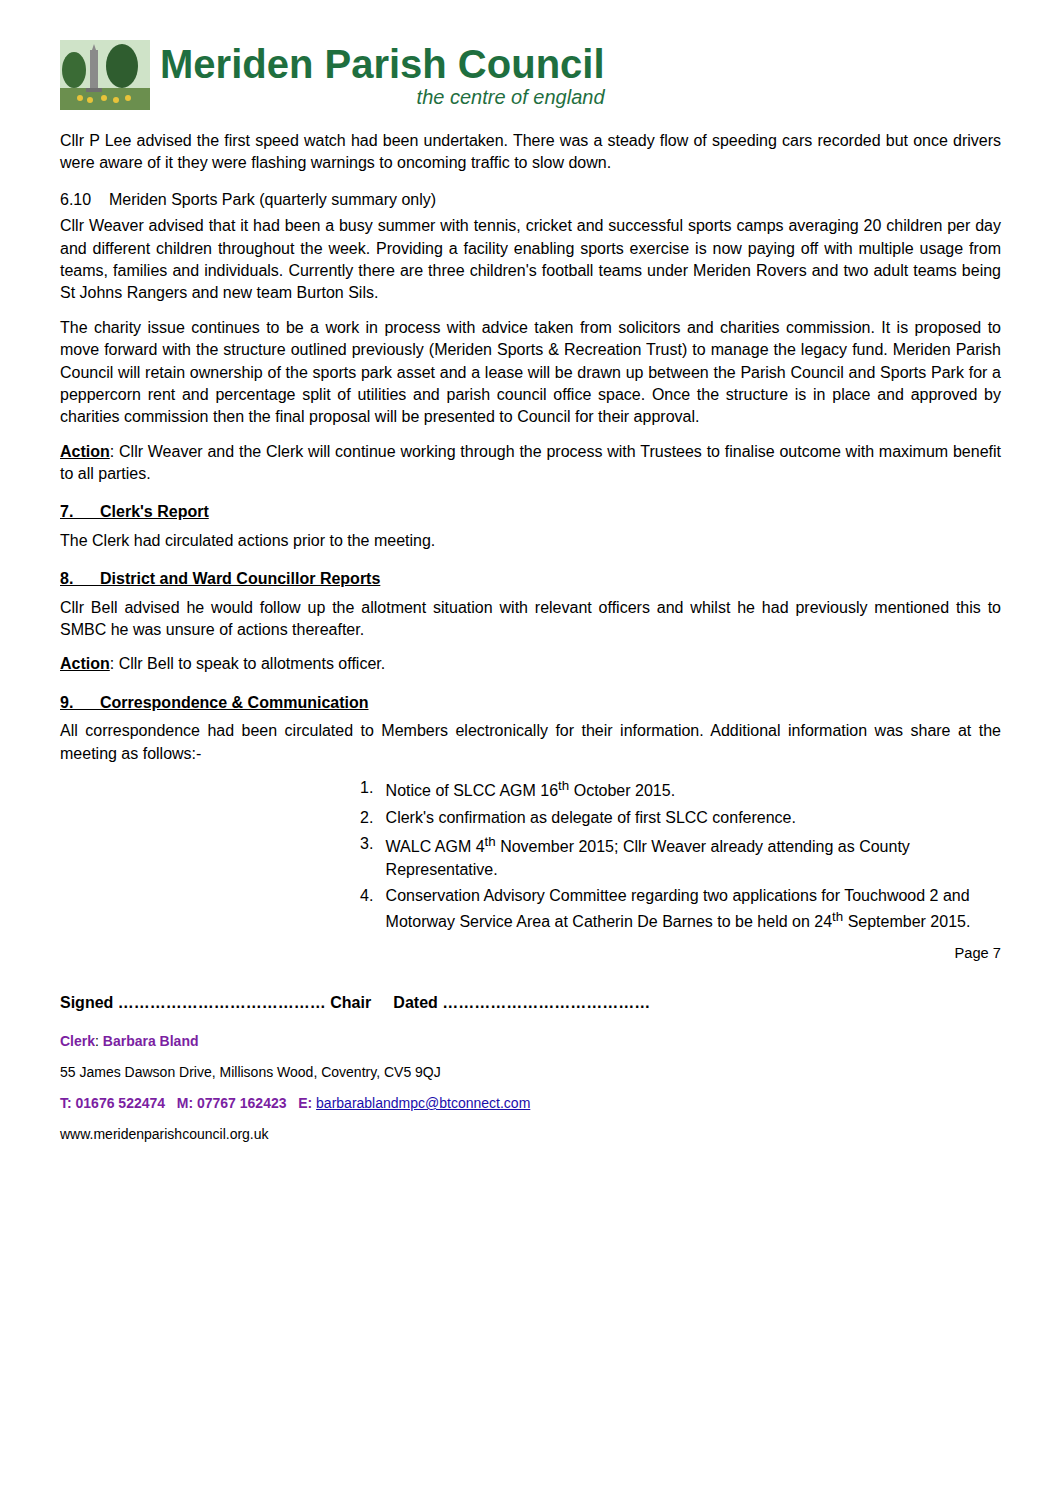Meriden Parish Council
the centre of england
Cllr P Lee advised the first speed watch had been undertaken. There was a steady flow of speeding cars recorded but once drivers were aware of it they were flashing warnings to oncoming traffic to slow down.
6.10 Meriden Sports Park (quarterly summary only)
Cllr Weaver advised that it had been a busy summer with tennis, cricket and successful sports camps averaging 20 children per day and different children throughout the week. Providing a facility enabling sports exercise is now paying off with multiple usage from teams, families and individuals. Currently there are three children's football teams under Meriden Rovers and two adult teams being St Johns Rangers and new team Burton Sils.
The charity issue continues to be a work in process with advice taken from solicitors and charities commission. It is proposed to move forward with the structure outlined previously (Meriden Sports & Recreation Trust) to manage the legacy fund. Meriden Parish Council will retain ownership of the sports park asset and a lease will be drawn up between the Parish Council and Sports Park for a peppercorn rent and percentage split of utilities and parish council office space. Once the structure is in place and approved by charities commission then the final proposal will be presented to Council for their approval.
Action: Cllr Weaver and the Clerk will continue working through the process with Trustees to finalise outcome with maximum benefit to all parties.
7. Clerk's Report
The Clerk had circulated actions prior to the meeting.
8. District and Ward Councillor Reports
Cllr Bell advised he would follow up the allotment situation with relevant officers and whilst he had previously mentioned this to SMBC he was unsure of actions thereafter.
Action: Cllr Bell to speak to allotments officer.
9. Correspondence & Communication
All correspondence had been circulated to Members electronically for their information. Additional information was share at the meeting as follows:-
Notice of SLCC AGM 16th October 2015.
Clerk's confirmation as delegate of first SLCC conference.
WALC AGM 4th November 2015; Cllr Weaver already attending as County Representative.
Conservation Advisory Committee regarding two applications for Touchwood 2 and Motorway Service Area at Catherin De Barnes to be held on 24th September 2015.
Page 7
Signed ………………………………… Chair Dated …………………………………
Clerk: Barbara Bland
55 James Dawson Drive, Millisons Wood, Coventry, CV5 9QJ
T: 01676 522474 M: 07767 162423 E: barbarablandmpc@btconnect.com
www.meridenparishcouncil.org.uk